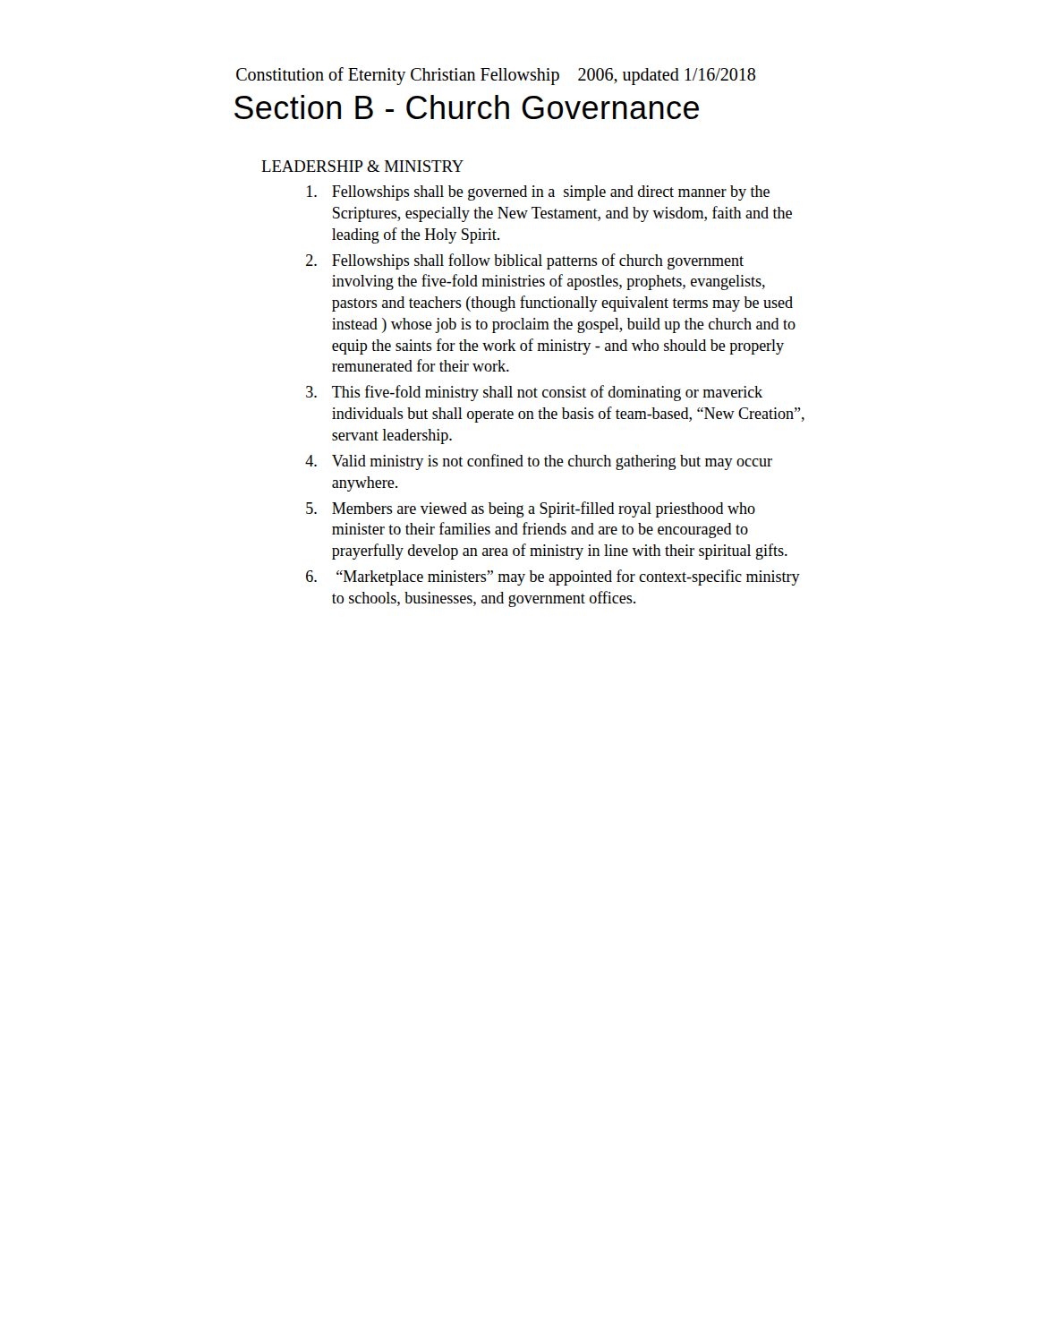Constitution of Eternity Christian Fellowship 2006, updated 1/16/2018
Section B - Church Governance
LEADERSHIP & MINISTRY
Fellowships shall be governed in a simple and direct manner by the Scriptures, especially the New Testament, and by wisdom, faith and the leading of the Holy Spirit.
Fellowships shall follow biblical patterns of church government involving the five-fold ministries of apostles, prophets, evangelists, pastors and teachers (though functionally equivalent terms may be used instead ) whose job is to proclaim the gospel, build up the church and to equip the saints for the work of ministry - and who should be properly remunerated for their work.
This five-fold ministry shall not consist of dominating or maverick individuals but shall operate on the basis of team-based, “New Creation”, servant leadership.
Valid ministry is not confined to the church gathering but may occur anywhere.
Members are viewed as being a Spirit-filled royal priesthood who minister to their families and friends and are to be encouraged to prayerfully develop an area of ministry in line with their spiritual gifts.
“Marketplace ministers” may be appointed for context-specific ministry to schools, businesses, and government offices.